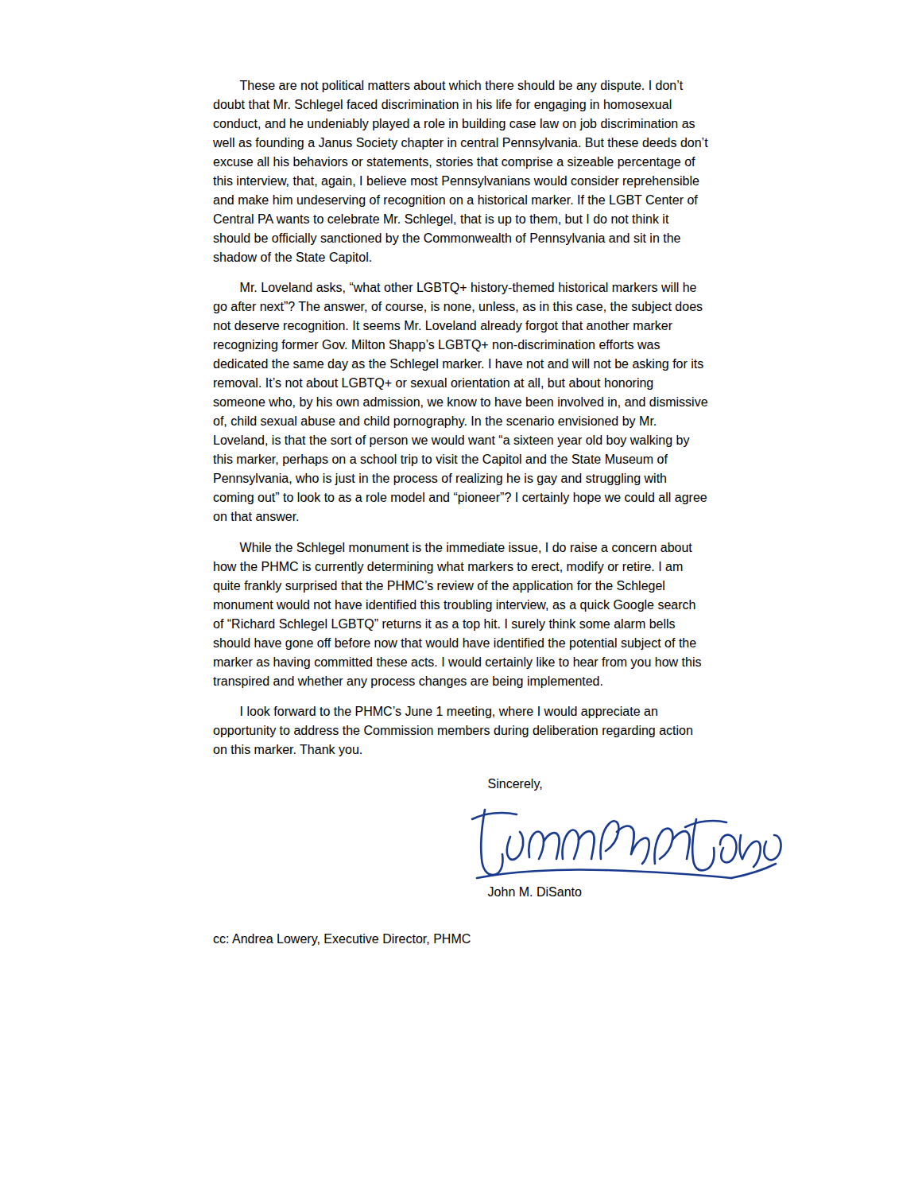These are not political matters about which there should be any dispute. I don’t doubt that Mr. Schlegel faced discrimination in his life for engaging in homosexual conduct, and he undeniably played a role in building case law on job discrimination as well as founding a Janus Society chapter in central Pennsylvania. But these deeds don’t excuse all his behaviors or statements, stories that comprise a sizeable percentage of this interview, that, again, I believe most Pennsylvanians would consider reprehensible and make him undeserving of recognition on a historical marker. If the LGBT Center of Central PA wants to celebrate Mr. Schlegel, that is up to them, but I do not think it should be officially sanctioned by the Commonwealth of Pennsylvania and sit in the shadow of the State Capitol.
Mr. Loveland asks, “what other LGBTQ+ history-themed historical markers will he go after next”? The answer, of course, is none, unless, as in this case, the subject does not deserve recognition. It seems Mr. Loveland already forgot that another marker recognizing former Gov. Milton Shapp’s LGBTQ+ non-discrimination efforts was dedicated the same day as the Schlegel marker. I have not and will not be asking for its removal. It’s not about LGBTQ+ or sexual orientation at all, but about honoring someone who, by his own admission, we know to have been involved in, and dismissive of, child sexual abuse and child pornography. In the scenario envisioned by Mr. Loveland, is that the sort of person we would want “a sixteen year old boy walking by this marker, perhaps on a school trip to visit the Capitol and the State Museum of Pennsylvania, who is just in the process of realizing he is gay and struggling with coming out” to look to as a role model and “pioneer”? I certainly hope we could all agree on that answer.
While the Schlegel monument is the immediate issue, I do raise a concern about how the PHMC is currently determining what markers to erect, modify or retire. I am quite frankly surprised that the PHMC’s review of the application for the Schlegel monument would not have identified this troubling interview, as a quick Google search of “Richard Schlegel LGBTQ” returns it as a top hit. I surely think some alarm bells should have gone off before now that would have identified the potential subject of the marker as having committed these acts. I would certainly like to hear from you how this transpired and whether any process changes are being implemented.
I look forward to the PHMC’s June 1 meeting, where I would appreciate an opportunity to address the Commission members during deliberation regarding action on this marker. Thank you.
Sincerely,
John M. DiSanto
cc: Andrea Lowery, Executive Director, PHMC